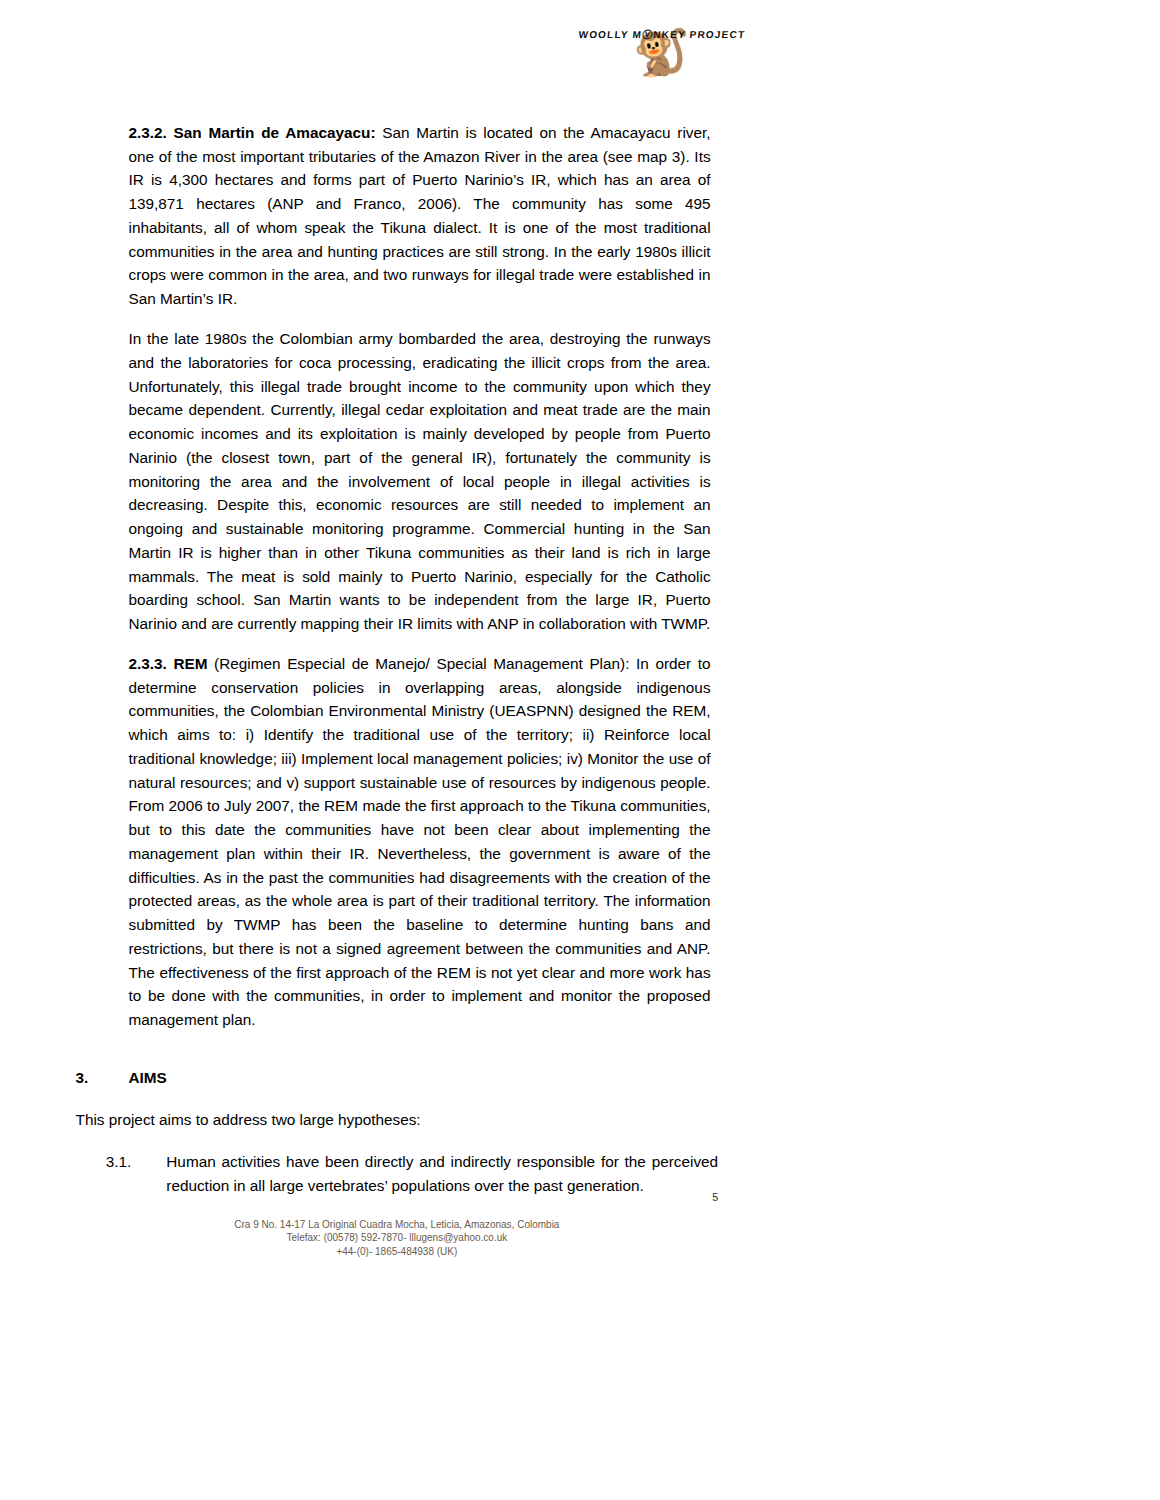WOOLLY MⓋNKEY PROJECT 🐒
2.3.2. San Martin de Amacayacu: San Martin is located on the Amacayacu river, one of the most important tributaries of the Amazon River in the area (see map 3). Its IR is 4,300 hectares and forms part of Puerto Narinio’s IR, which has an area of 139,871 hectares (ANP and Franco, 2006). The community has some 495 inhabitants, all of whom speak the Tikuna dialect. It is one of the most traditional communities in the area and hunting practices are still strong. In the early 1980s illicit crops were common in the area, and two runways for illegal trade were established in San Martin’s IR.
In the late 1980s the Colombian army bombarded the area, destroying the runways and the laboratories for coca processing, eradicating the illicit crops from the area. Unfortunately, this illegal trade brought income to the community upon which they became dependent. Currently, illegal cedar exploitation and meat trade are the main economic incomes and its exploitation is mainly developed by people from Puerto Narinio (the closest town, part of the general IR), fortunately the community is monitoring the area and the involvement of local people in illegal activities is decreasing. Despite this, economic resources are still needed to implement an ongoing and sustainable monitoring programme. Commercial hunting in the San Martin IR is higher than in other Tikuna communities as their land is rich in large mammals. The meat is sold mainly to Puerto Narinio, especially for the Catholic boarding school. San Martin wants to be independent from the large IR, Puerto Narinio and are currently mapping their IR limits with ANP in collaboration with TWMP.
2.3.3. REM (Regimen Especial de Manejo/ Special Management Plan): In order to determine conservation policies in overlapping areas, alongside indigenous communities, the Colombian Environmental Ministry (UEASPNN) designed the REM, which aims to: i) Identify the traditional use of the territory; ii) Reinforce local traditional knowledge; iii) Implement local management policies; iv) Monitor the use of natural resources; and v) support sustainable use of resources by indigenous people. From 2006 to July 2007, the REM made the first approach to the Tikuna communities, but to this date the communities have not been clear about implementing the management plan within their IR. Nevertheless, the government is aware of the difficulties. As in the past the communities had disagreements with the creation of the protected areas, as the whole area is part of their traditional territory. The information submitted by TWMP has been the baseline to determine hunting bans and restrictions, but there is not a signed agreement between the communities and ANP. The effectiveness of the first approach of the REM is not yet clear and more work has to be done with the communities, in order to implement and monitor the proposed management plan.
3. AIMS
This project aims to address two large hypotheses:
3.1. Human activities have been directly and indirectly responsible for the perceived reduction in all large vertebrates’ populations over the past generation.
5
Cra 9 No. 14-17 La Original Cuadra Mocha, Leticia, Amazonas, Colombia
Telefax: (00578) 592-7870- lllugens@yahoo.co.uk
+44-(0)- 1865-484938 (UK)